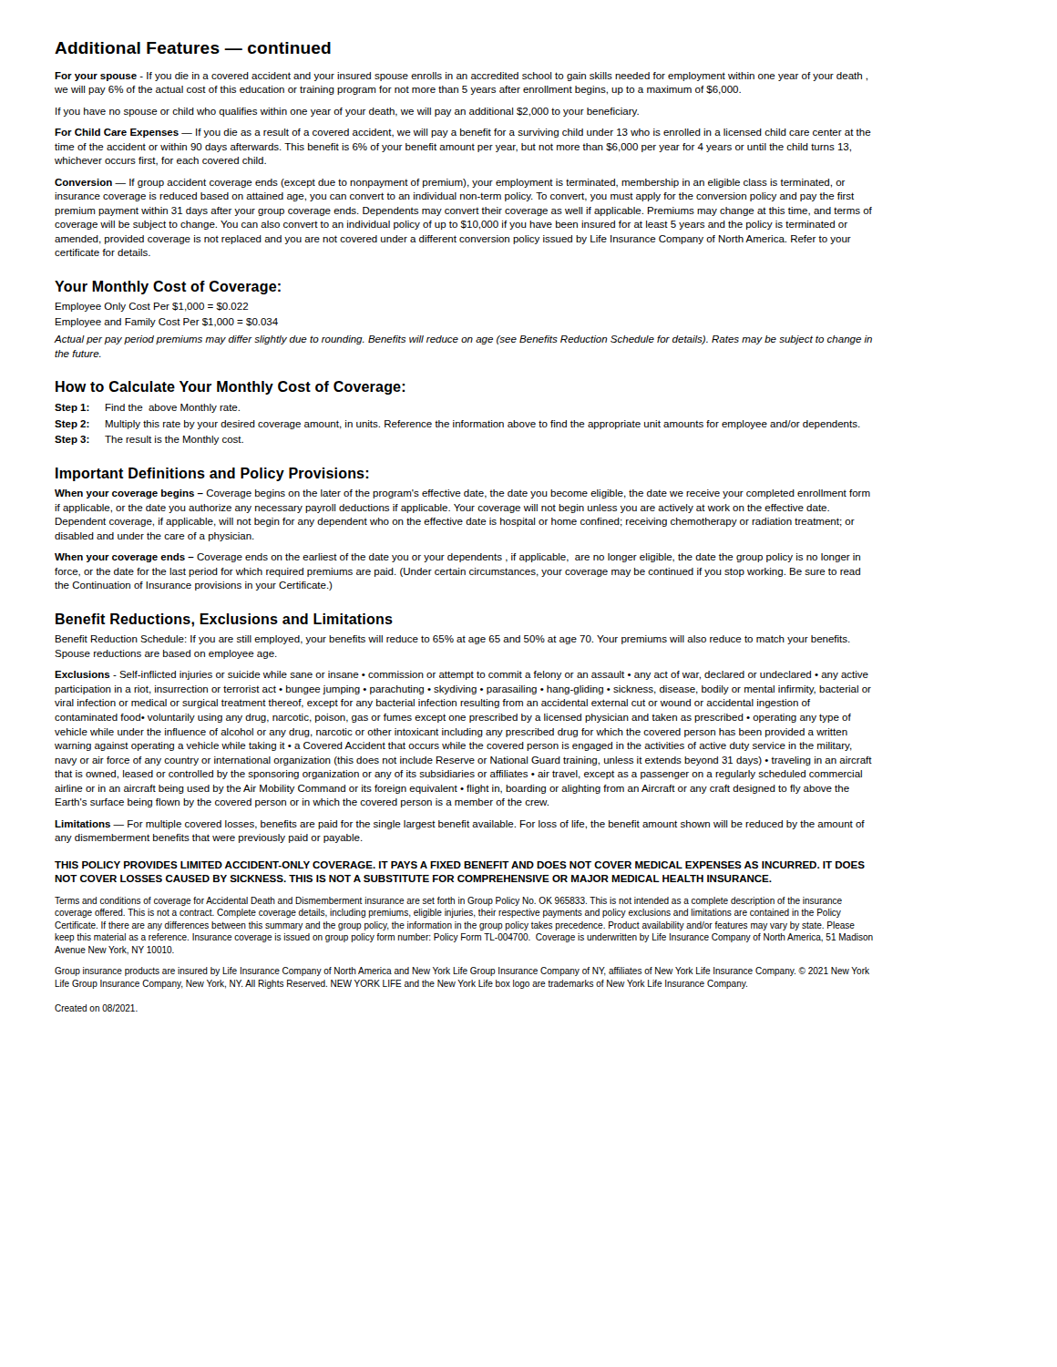Additional Features — continued
For your spouse - If you die in a covered accident and your insured spouse enrolls in an accredited school to gain skills needed for employment within one year of your death , we will pay 6% of the actual cost of this education or training program for not more than 5 years after enrollment begins, up to a maximum of $6,000.
If you have no spouse or child who qualifies within one year of your death, we will pay an additional $2,000 to your beneficiary.
For Child Care Expenses — If you die as a result of a covered accident, we will pay a benefit for a surviving child under 13 who is enrolled in a licensed child care center at the time of the accident or within 90 days afterwards. This benefit is 6% of your benefit amount per year, but not more than $6,000 per year for 4 years or until the child turns 13, whichever occurs first, for each covered child.
Conversion — If group accident coverage ends (except due to nonpayment of premium), your employment is terminated, membership in an eligible class is terminated, or insurance coverage is reduced based on attained age, you can convert to an individual non-term policy. To convert, you must apply for the conversion policy and pay the first premium payment within 31 days after your group coverage ends. Dependents may convert their coverage as well if applicable. Premiums may change at this time, and terms of coverage will be subject to change. You can also convert to an individual policy of up to $10,000 if you have been insured for at least 5 years and the policy is terminated or amended, provided coverage is not replaced and you are not covered under a different conversion policy issued by Life Insurance Company of North America. Refer to your certificate for details.
Your Monthly Cost of Coverage:
Employee Only Cost Per $1,000 = $0.022
Employee and Family Cost Per $1,000 = $0.034
Actual per pay period premiums may differ slightly due to rounding. Benefits will reduce on age (see Benefits Reduction Schedule for details). Rates may be subject to change in the future.
How to Calculate Your Monthly Cost of Coverage:
Step 1:
Find the above Monthly rate.
Step 2:
Multiply this rate by your desired coverage amount, in units. Reference the information above to find the appropriate unit amounts for employee and/or dependents.
Step 3:
The result is the Monthly cost.
Important Definitions and Policy Provisions:
When your coverage begins – Coverage begins on the later of the program's effective date, the date you become eligible, the date we receive your completed enrollment form if applicable, or the date you authorize any necessary payroll deductions if applicable. Your coverage will not begin unless you are actively at work on the effective date. Dependent coverage, if applicable, will not begin for any dependent who on the effective date is hospital or home confined; receiving chemotherapy or radiation treatment; or disabled and under the care of a physician.
When your coverage ends – Coverage ends on the earliest of the date you or your dependents , if applicable, are no longer eligible, the date the group policy is no longer in force, or the date for the last period for which required premiums are paid. (Under certain circumstances, your coverage may be continued if you stop working. Be sure to read the Continuation of Insurance provisions in your Certificate.)
Benefit Reductions, Exclusions and Limitations
Benefit Reduction Schedule: If you are still employed, your benefits will reduce to 65% at age 65 and 50% at age 70. Your premiums will also reduce to match your benefits. Spouse reductions are based on employee age.
Exclusions - Self-inflicted injuries or suicide while sane or insane • commission or attempt to commit a felony or an assault • any act of war, declared or undeclared • any active participation in a riot, insurrection or terrorist act • bungee jumping • parachuting • skydiving • parasailing • hang-gliding • sickness, disease, bodily or mental infirmity, bacterial or viral infection or medical or surgical treatment thereof, except for any bacterial infection resulting from an accidental external cut or wound or accidental ingestion of contaminated food• voluntarily using any drug, narcotic, poison, gas or fumes except one prescribed by a licensed physician and taken as prescribed • operating any type of vehicle while under the influence of alcohol or any drug, narcotic or other intoxicant including any prescribed drug for which the covered person has been provided a written warning against operating a vehicle while taking it • a Covered Accident that occurs while the covered person is engaged in the activities of active duty service in the military, navy or air force of any country or international organization (this does not include Reserve or National Guard training, unless it extends beyond 31 days) • traveling in an aircraft that is owned, leased or controlled by the sponsoring organization or any of its subsidiaries or affiliates • air travel, except as a passenger on a regularly scheduled commercial airline or in an aircraft being used by the Air Mobility Command or its foreign equivalent • flight in, boarding or alighting from an Aircraft or any craft designed to fly above the Earth's surface being flown by the covered person or in which the covered person is a member of the crew.
Limitations — For multiple covered losses, benefits are paid for the single largest benefit available. For loss of life, the benefit amount shown will be reduced by the amount of any dismemberment benefits that were previously paid or payable.
THIS POLICY PROVIDES LIMITED ACCIDENT-ONLY COVERAGE. IT PAYS A FIXED BENEFIT AND DOES NOT COVER MEDICAL EXPENSES AS INCURRED. IT DOES NOT COVER LOSSES CAUSED BY SICKNESS. THIS IS NOT A SUBSTITUTE FOR COMPREHENSIVE OR MAJOR MEDICAL HEALTH INSURANCE.
Terms and conditions of coverage for Accidental Death and Dismemberment insurance are set forth in Group Policy No. OK 965833. This is not intended as a complete description of the insurance coverage offered. This is not a contract. Complete coverage details, including premiums, eligible injuries, their respective payments and policy exclusions and limitations are contained in the Policy Certificate. If there are any differences between this summary and the group policy, the information in the group policy takes precedence. Product availability and/or features may vary by state. Please keep this material as a reference. Insurance coverage is issued on group policy form number: Policy Form TL-004700. Coverage is underwritten by Life Insurance Company of North America, 51 Madison Avenue New York, NY 10010.
Group insurance products are insured by Life Insurance Company of North America and New York Life Group Insurance Company of NY, affiliates of New York Life Insurance Company. © 2021 New York Life Group Insurance Company, New York, NY. All Rights Reserved. NEW YORK LIFE and the New York Life box logo are trademarks of New York Life Insurance Company.
Created on 08/2021.